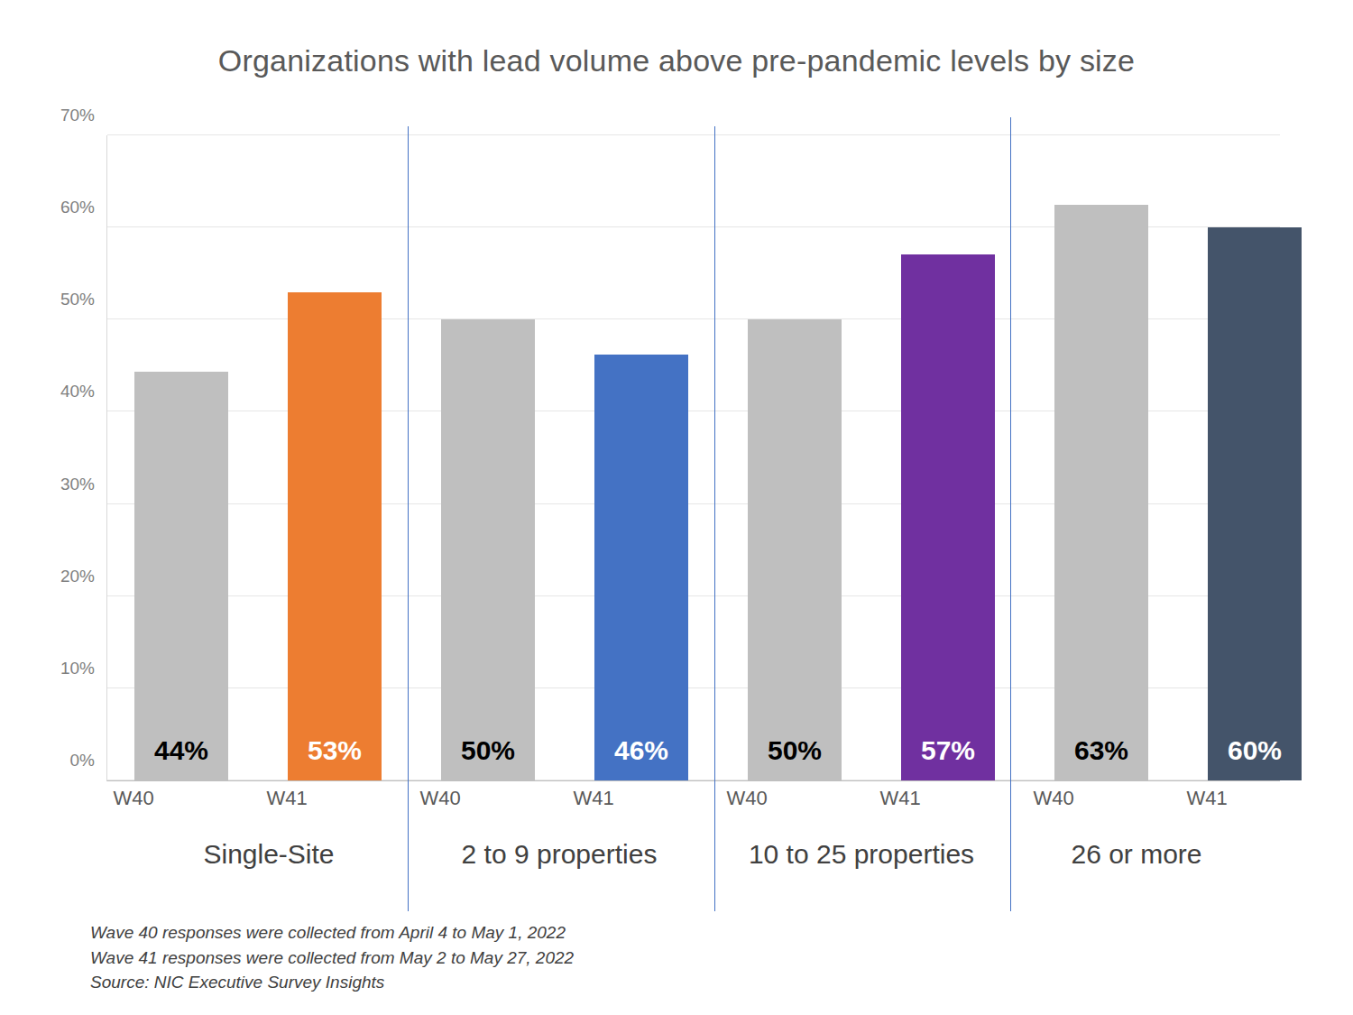Organizations with lead volume above pre-pandemic levels by size
0%
10%
20%
30%
40%
50%
60%
70%
44%
53%
50%
46%
50%
57%
63%
60%
W40
W41
W40
W41
W40
W41
W40
W41
Single-Site
2 to 9 properties
10 to 25 properties
26 or more
Wave 40 responses were collected from April 4 to May 1, 2022
Wave 41 responses were collected from May 2 to May 27, 2022
Source: NIC Executive Survey Insights